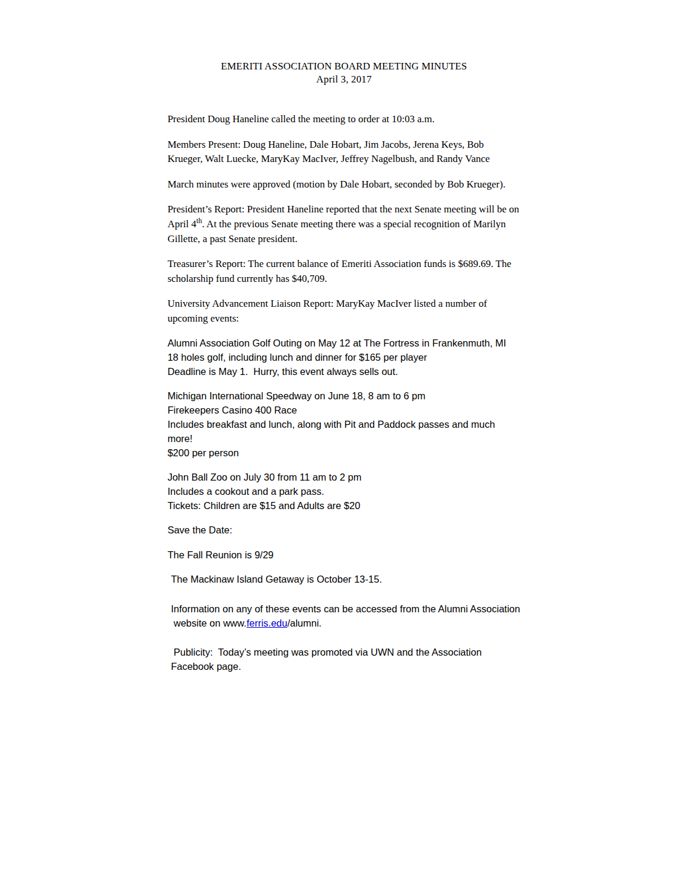EMERITI ASSOCIATION BOARD MEETING MINUTES April 3, 2017
President Doug Haneline called the meeting to order at 10:03 a.m.
Members Present: Doug Haneline, Dale Hobart, Jim Jacobs, Jerena Keys, Bob Krueger, Walt Luecke, MaryKay MacIver, Jeffrey Nagelbush, and Randy Vance
March minutes were approved (motion by Dale Hobart, seconded by Bob Krueger).
President’s Report: President Haneline reported that the next Senate meeting will be on April 4th. At the previous Senate meeting there was a special recognition of Marilyn Gillette, a past Senate president.
Treasurer’s Report: The current balance of Emeriti Association funds is $689.69. The scholarship fund currently has $40,709.
University Advancement Liaison Report: MaryKay MacIver listed a number of upcoming events:
Alumni Association Golf Outing on May 12 at The Fortress in Frankenmuth, MI
18 holes golf, including lunch and dinner for $165 per player
Deadline is May 1. Hurry, this event always sells out.
Michigan International Speedway on June 18, 8 am to 6 pm
Firekeepers Casino 400 Race
Includes breakfast and lunch, along with Pit and Paddock passes and much more!
$200 per person
John Ball Zoo on July 30 from 11 am to 2 pm
Includes a cookout and a park pass.
Tickets: Children are $15 and Adults are $20
Save the Date:
The Fall Reunion is 9/29
The Mackinaw Island Getaway is October 13-15.
Information on any of these events can be accessed from the Alumni Association
website on www.ferris.edu/alumni.
Publicity: Today’s meeting was promoted via UWN and the Association Facebook page.